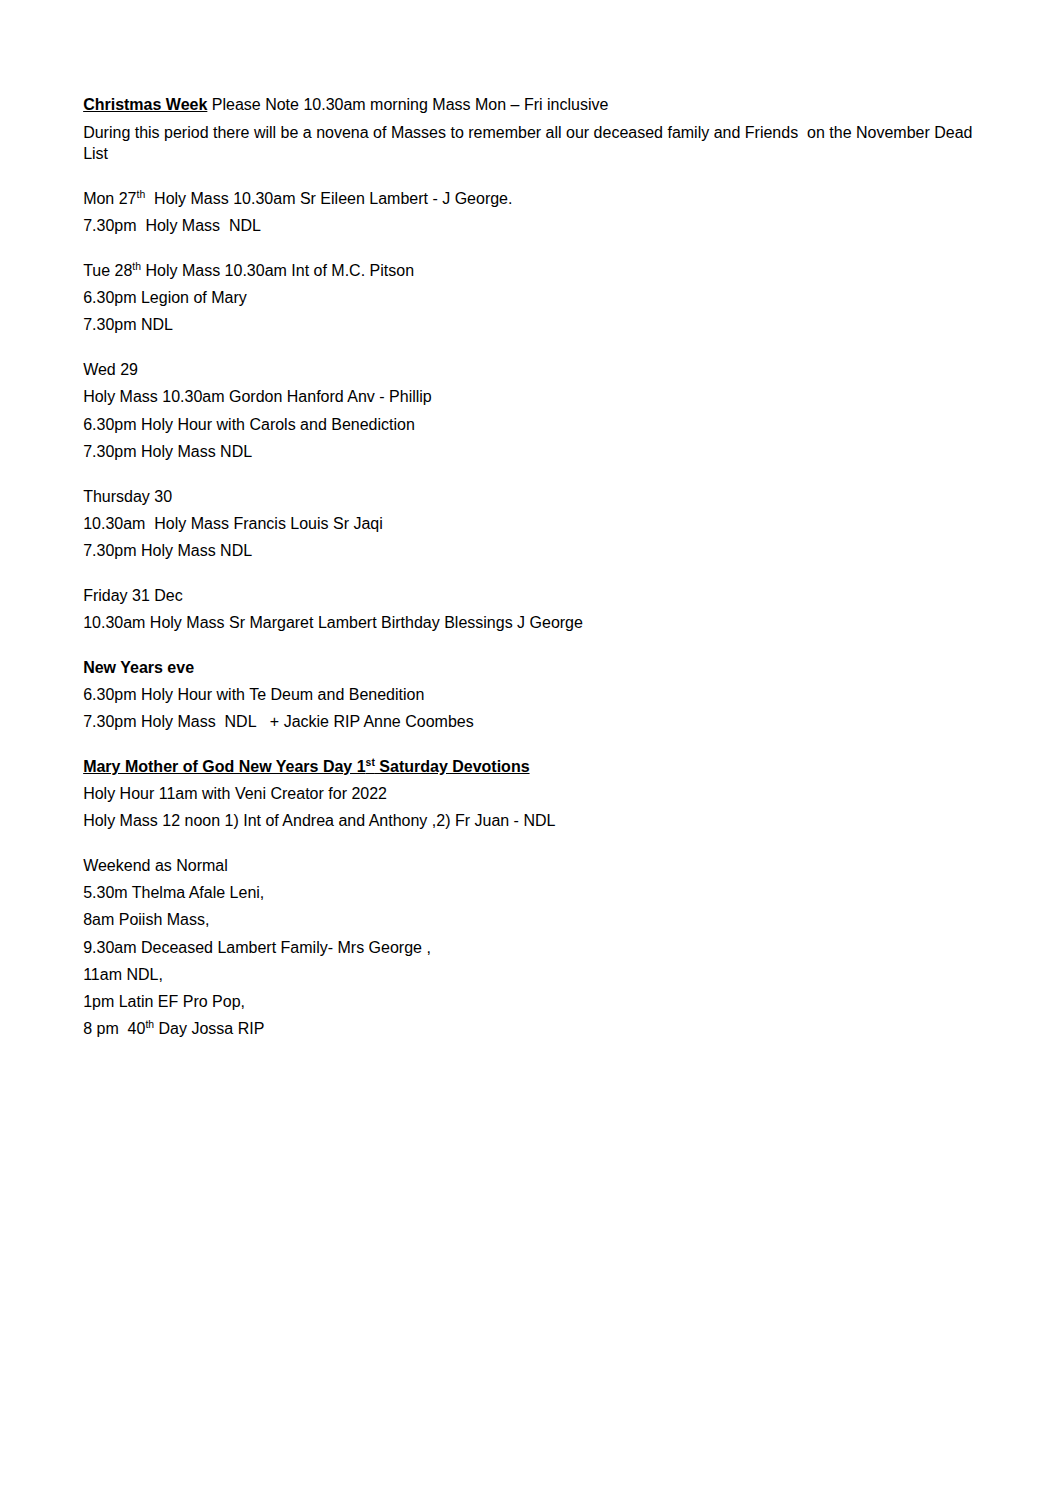Christmas Week Please Note 10.30am morning Mass Mon – Fri inclusive
During this period there will be a novena of Masses to remember all our deceased family and Friends on the November Dead List
Mon 27th Holy Mass 10.30am Sr Eileen Lambert - J George.
7.30pm Holy Mass NDL
Tue 28th Holy Mass 10.30am Int of M.C. Pitson
6.30pm Legion of Mary
7.30pm NDL
Wed 29
Holy Mass 10.30am Gordon Hanford Anv - Phillip
6.30pm Holy Hour with Carols and Benediction
7.30pm Holy Mass NDL
Thursday 30
10.30am Holy Mass Francis Louis Sr Jaqi
7.30pm Holy Mass NDL
Friday 31 Dec
10.30am Holy Mass Sr Margaret Lambert Birthday Blessings J George
New Years eve
6.30pm Holy Hour with Te Deum and Benedition
7.30pm Holy Mass NDL + Jackie RIP Anne Coombes
Mary Mother of God New Years Day 1st Saturday Devotions
Holy Hour 11am with Veni Creator for 2022
Holy Mass 12 noon 1) Int of Andrea and Anthony ,2) Fr Juan - NDL
Weekend as Normal
5.30m Thelma Afale Leni,
8am Poiish Mass,
9.30am Deceased Lambert Family- Mrs George ,
11am NDL,
1pm Latin EF Pro Pop,
8 pm 40th Day Jossa RIP